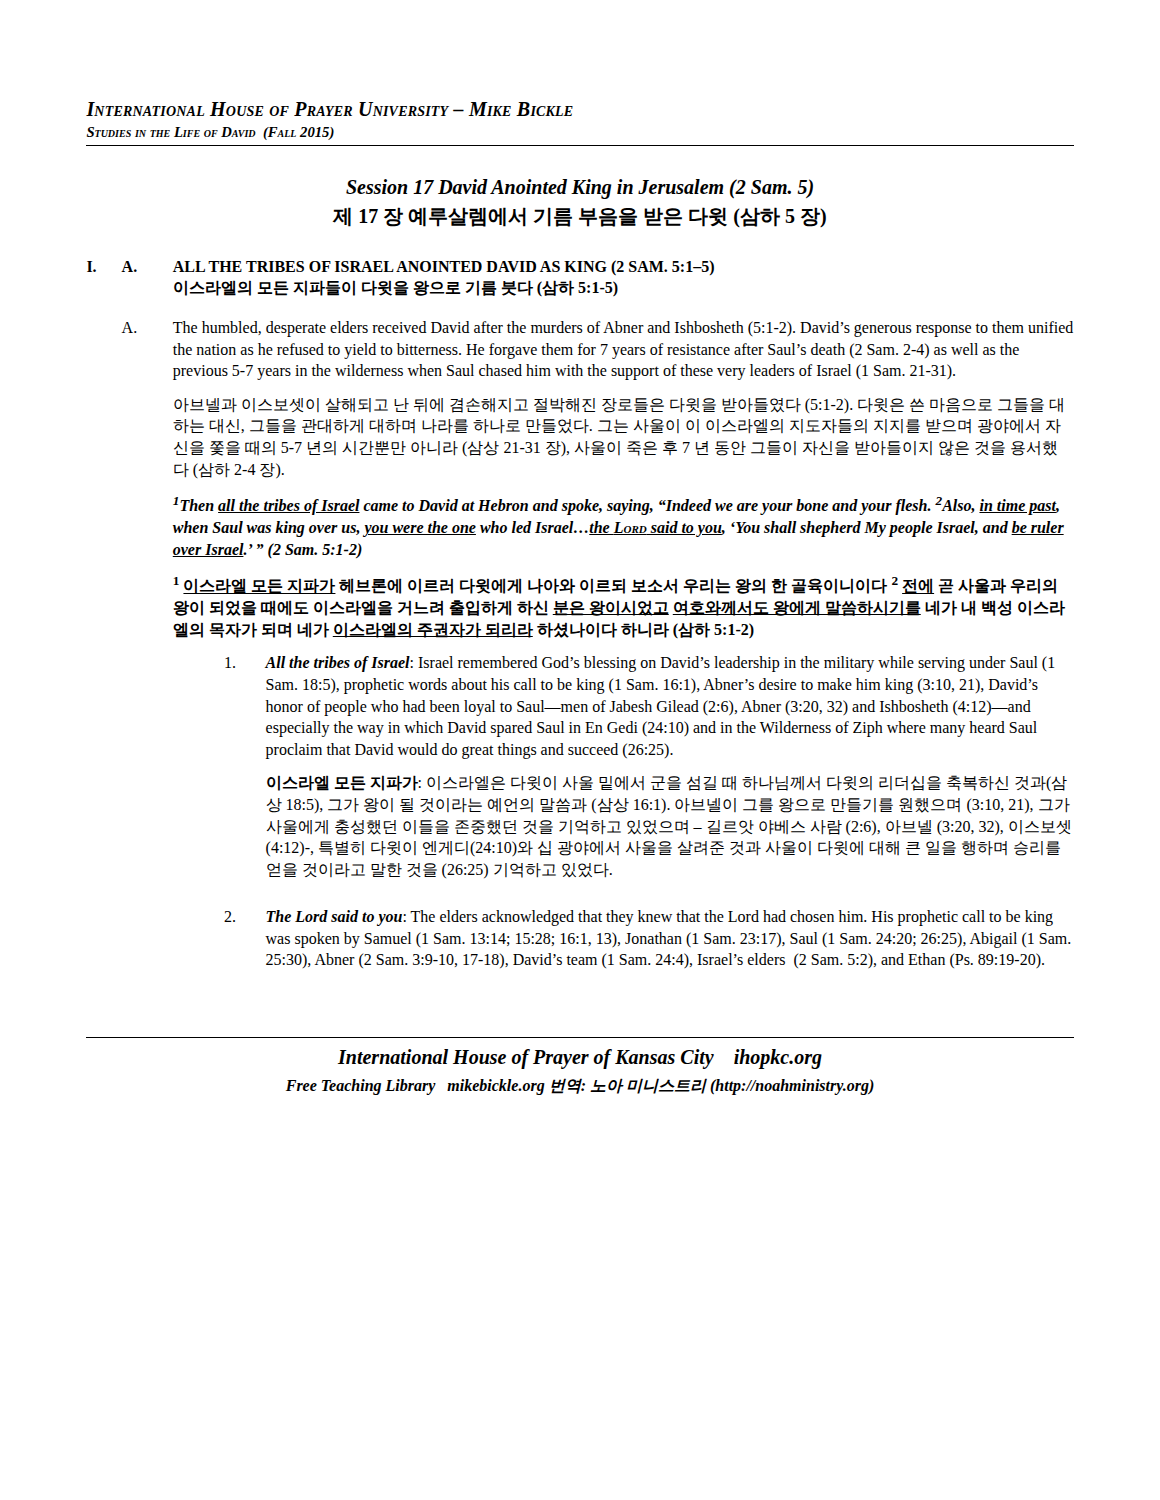International House of Prayer University – Mike Bickle
Studies in the Life of David (Fall 2015)
Session 17 David Anointed King in Jerusalem (2 Sam. 5)
제 17 장 예루살렘에서 기름 부음을 받은 다윗 (삼하 5 장)
I.
A.
ALL THE TRIBES OF ISRAEL ANOINTED DAVID AS KING (2 SAM. 5:1–5)
이스라엘의 모든 지파들이 다윗을 왕으로 기름 붓다 (삼하 5:1-5)
A.
The humbled, desperate elders received David after the murders of Abner and Ishbosheth (5:1-2). David’s generous response to them unified the nation as he refused to yield to bitterness. He forgave them for 7 years of resistance after Saul’s death (2 Sam. 2-4) as well as the previous 5-7 years in the wilderness when Saul chased him with the support of these very leaders of Israel (1 Sam. 21-31).
아브넬과 이스보셋이 살해되고 난 뒤에 겸손해지고 절박해진 장로들은 다윗을 받아들였다 (5:1-2). 다윗은 쓴 마음으로 그들을 대하는 대신, 그들을 관대하게 대하며 나라를 하나로 만들었다. 그는 사울이 이 이스라엘의 지도자들의 지지를 받으며 광야에서 자신을 쫓을 때의 5-7 년의 시간뿐만 아니라 (삼상 21-31 장), 사울이 죽은 후 7 년 동안 그들이 자신을 받아들이지 않은 것을 용서했다 (삼하 2-4 장).
1Then all the tribes of Israel came to David at Hebron and spoke, saying, “Indeed we are your bone and your flesh. 2Also, in time past, when Saul was king over us, you were the one who led Israel…the Lord said to you, ‘You shall shepherd My people Israel, and be ruler over Israel.’ ” (2 Sam. 5:1-2)
1 이스라엘 모든 지파가 헤브론에 이르러 다윗에게 나아와 이르되 보소서 우리는 왕의 한 골육이니이다 2 전에 곧 사울과 우리의 왕이 되었을 때에도 이스라엘을 거느려 출입하게 하신 분은 왕이시었고 여호와께서도 왕에게 말씀하시기를 네가 내 백성 이스라엘의 목자가 되며 네가 이스라엘의 주권자가 되리라 하셨나이다 하니라 (삼하 5:1-2)
1.
All the tribes of Israel: Israel remembered God’s blessing on David’s leadership in the military while serving under Saul (1 Sam. 18:5), prophetic words about his call to be king (1 Sam. 16:1), Abner’s desire to make him king (3:10, 21), David’s honor of people who had been loyal to Saul—men of Jabesh Gilead (2:6), Abner (3:20, 32) and Ishbosheth (4:12)—and especially the way in which David spared Saul in En Gedi (24:10) and in the Wilderness of Ziph where many heard Saul proclaim that David would do great things and succeed (26:25).
이스라엘 모든 지파가: 이스라엘은 다윗이 사울 밑에서 군을 섬길 때 하나님께서 다윗의 리더십을 축복하신 것과(삼상 18:5), 그가 왕이 될 것이라는 예언의 말씀과 (삼상 16:1). 아브넬이 그를 왕으로 만들기를 원했으며 (3:10, 21), 그가 사울에게 충성했던 이들을 존중했던 것을 기억하고 있었으며 – 길르앗 야베스 사람 (2:6), 아브넬 (3:20, 32), 이스보셋 (4:12)-, 특별히 다윗이 엔게디(24:10)와 십 광야에서 사울을 살려준 것과 사울이 다윗에 대해 큰 일을 행하며 승리를 얻을 것이라고 말한 것을 (26:25) 기억하고 있었다.
2.
The Lord said to you: The elders acknowledged that they knew that the Lord had chosen him. His prophetic call to be king was spoken by Samuel (1 Sam. 13:14; 15:28; 16:1, 13), Jonathan (1 Sam. 23:17), Saul (1 Sam. 24:20; 26:25), Abigail (1 Sam. 25:30), Abner (2 Sam. 3:9-10, 17-18), David’s team (1 Sam. 24:4), Israel’s elders (2 Sam. 5:2), and Ethan (Ps. 89:19-20).
International House of Prayer of Kansas City ihopkc.org
Free Teaching Library mikebickle.org 번역: 노아 미니스트리 (http://noahministry.org)